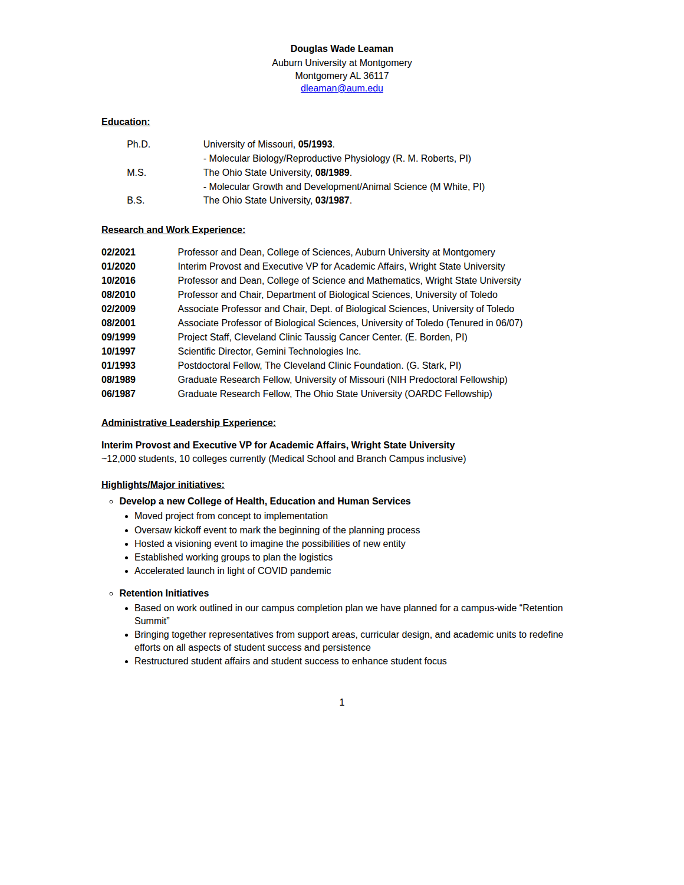Douglas Wade Leaman
Auburn University at Montgomery
Montgomery AL 36117
dleaman@aum.edu
Education:
| Ph.D. | University of Missouri, 05/1993 . |
| | - Molecular Biology/Reproductive Physiology (R. M. Roberts, PI) |
| M.S. | The Ohio State University, 08/1989 . |
| | - Molecular Growth and Development/Animal Science (M White, PI) |
| B.S. | The Ohio State University, 03/1987 . |
Research and Work Experience:
| 02/2021 | Professor and Dean, College of Sciences, Auburn University at Montgomery |
| 01/2020 | Interim Provost and Executive VP for Academic Affairs, Wright State University |
| 10/2016 | Professor and Dean, College of Science and Mathematics, Wright State University |
| 08/2010 | Professor and Chair, Department of Biological Sciences, University of Toledo |
| 02/2009 | Associate Professor and Chair, Dept. of Biological Sciences, University of Toledo |
| 08/2001 | Associate Professor of Biological Sciences, University of Toledo (Tenured in 06/07) |
| 09/1999 | Project Staff, Cleveland Clinic Taussig Cancer Center. (E. Borden, PI) |
| 10/1997 | Scientific Director, Gemini Technologies Inc. |
| 01/1993 | Postdoctoral Fellow, The Cleveland Clinic Foundation. (G. Stark, PI) |
| 08/1989 | Graduate Research Fellow, University of Missouri (NIH Predoctoral Fellowship) |
| 06/1987 | Graduate Research Fellow, The Ohio State University (OARDC Fellowship) |
Administrative Leadership Experience:
Interim Provost and Executive VP for Academic Affairs, Wright State University
~12,000 students, 10 colleges currently (Medical School and Branch Campus inclusive)
Highlights/Major initiatives:
Develop a new College of Health, Education and Human Services
Moved project from concept to implementation
Oversaw kickoff event to mark the beginning of the planning process
Hosted a visioning event to imagine the possibilities of new entity
Established working groups to plan the logistics
Accelerated launch in light of COVID pandemic
Retention Initiatives
Based on work outlined in our campus completion plan we have planned for a campus-wide “Retention Summit”
Bringing together representatives from support areas, curricular design, and academic units to redefine efforts on all aspects of student success and persistence
Restructured student affairs and student success to enhance student focus
1